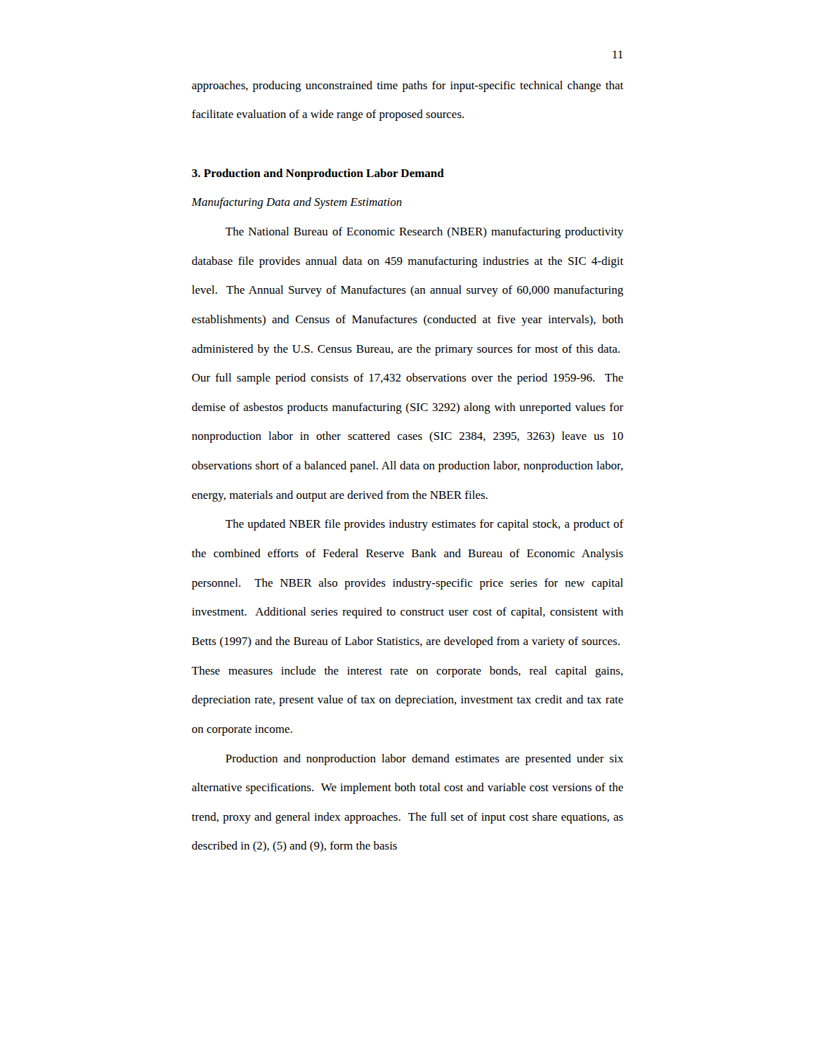11
approaches, producing unconstrained time paths for input-specific technical change that facilitate evaluation of a wide range of proposed sources.
3. Production and Nonproduction Labor Demand
Manufacturing Data and System Estimation
The National Bureau of Economic Research (NBER) manufacturing productivity database file provides annual data on 459 manufacturing industries at the SIC 4-digit level. The Annual Survey of Manufactures (an annual survey of 60,000 manufacturing establishments) and Census of Manufactures (conducted at five year intervals), both administered by the U.S. Census Bureau, are the primary sources for most of this data. Our full sample period consists of 17,432 observations over the period 1959-96. The demise of asbestos products manufacturing (SIC 3292) along with unreported values for nonproduction labor in other scattered cases (SIC 2384, 2395, 3263) leave us 10 observations short of a balanced panel. All data on production labor, nonproduction labor, energy, materials and output are derived from the NBER files.
The updated NBER file provides industry estimates for capital stock, a product of the combined efforts of Federal Reserve Bank and Bureau of Economic Analysis personnel. The NBER also provides industry-specific price series for new capital investment. Additional series required to construct user cost of capital, consistent with Betts (1997) and the Bureau of Labor Statistics, are developed from a variety of sources. These measures include the interest rate on corporate bonds, real capital gains, depreciation rate, present value of tax on depreciation, investment tax credit and tax rate on corporate income.
Production and nonproduction labor demand estimates are presented under six alternative specifications. We implement both total cost and variable cost versions of the trend, proxy and general index approaches. The full set of input cost share equations, as described in (2), (5) and (9), form the basis